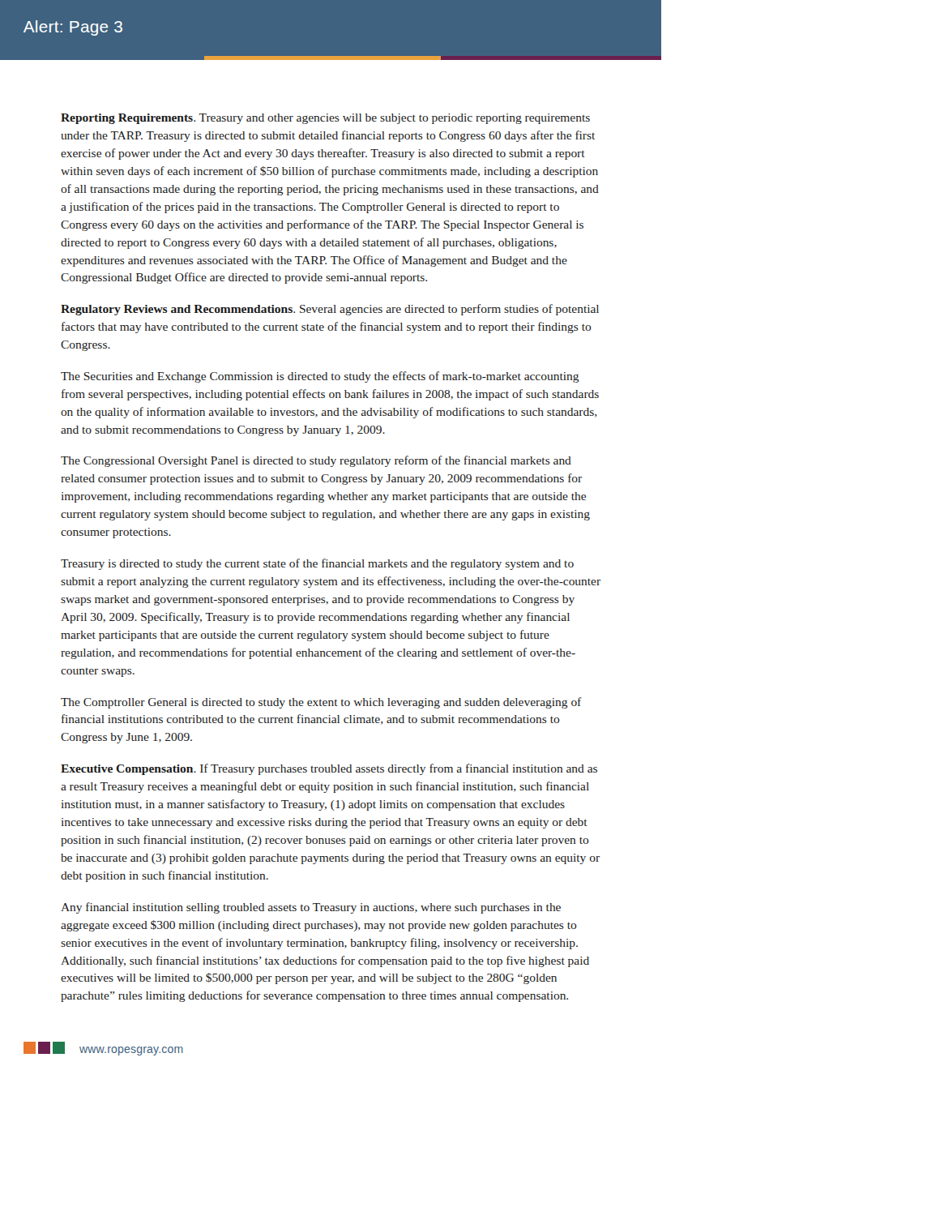Alert: Page 3
Reporting Requirements. Treasury and other agencies will be subject to periodic reporting requirements under the TARP. Treasury is directed to submit detailed financial reports to Congress 60 days after the first exercise of power under the Act and every 30 days thereafter. Treasury is also directed to submit a report within seven days of each increment of $50 billion of purchase commitments made, including a description of all transactions made during the reporting period, the pricing mechanisms used in these transactions, and a justification of the prices paid in the transactions. The Comptroller General is directed to report to Congress every 60 days on the activities and performance of the TARP. The Special Inspector General is directed to report to Congress every 60 days with a detailed statement of all purchases, obligations, expenditures and revenues associated with the TARP. The Office of Management and Budget and the Congressional Budget Office are directed to provide semi-annual reports.
Regulatory Reviews and Recommendations. Several agencies are directed to perform studies of potential factors that may have contributed to the current state of the financial system and to report their findings to Congress.
The Securities and Exchange Commission is directed to study the effects of mark-to-market accounting from several perspectives, including potential effects on bank failures in 2008, the impact of such standards on the quality of information available to investors, and the advisability of modifications to such standards, and to submit recommendations to Congress by January 1, 2009.
The Congressional Oversight Panel is directed to study regulatory reform of the financial markets and related consumer protection issues and to submit to Congress by January 20, 2009 recommendations for improvement, including recommendations regarding whether any market participants that are outside the current regulatory system should become subject to regulation, and whether there are any gaps in existing consumer protections.
Treasury is directed to study the current state of the financial markets and the regulatory system and to submit a report analyzing the current regulatory system and its effectiveness, including the over-the-counter swaps market and government-sponsored enterprises, and to provide recommendations to Congress by April 30, 2009. Specifically, Treasury is to provide recommendations regarding whether any financial market participants that are outside the current regulatory system should become subject to future regulation, and recommendations for potential enhancement of the clearing and settlement of over-the-counter swaps.
The Comptroller General is directed to study the extent to which leveraging and sudden deleveraging of financial institutions contributed to the current financial climate, and to submit recommendations to Congress by June 1, 2009.
Executive Compensation. If Treasury purchases troubled assets directly from a financial institution and as a result Treasury receives a meaningful debt or equity position in such financial institution, such financial institution must, in a manner satisfactory to Treasury, (1) adopt limits on compensation that excludes incentives to take unnecessary and excessive risks during the period that Treasury owns an equity or debt position in such financial institution, (2) recover bonuses paid on earnings or other criteria later proven to be inaccurate and (3) prohibit golden parachute payments during the period that Treasury owns an equity or debt position in such financial institution.
Any financial institution selling troubled assets to Treasury in auctions, where such purchases in the aggregate exceed $300 million (including direct purchases), may not provide new golden parachutes to senior executives in the event of involuntary termination, bankruptcy filing, insolvency or receivership. Additionally, such financial institutions’ tax deductions for compensation paid to the top five highest paid executives will be limited to $500,000 per person per year, and will be subject to the 280G “golden parachute” rules limiting deductions for severance compensation to three times annual compensation.
www.ropesgray.com